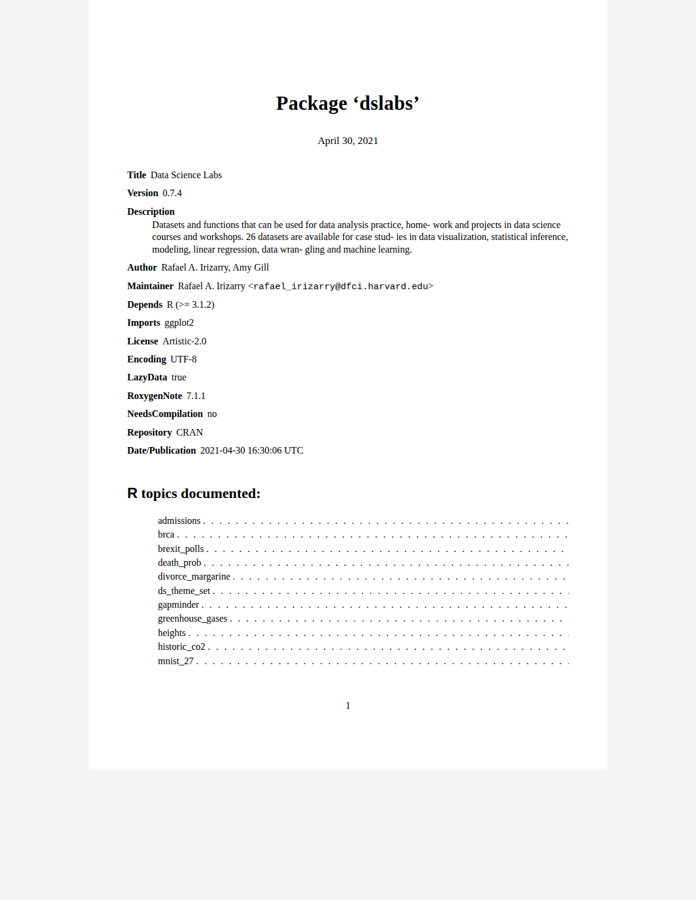Package ‘dslabs’
April 30, 2021
Title
Data Science Labs
Version
0.7.4
Description
Datasets and functions that can be used for data analysis practice, home- work and projects in data science courses and workshops. 26 datasets are available for case stud- ies in data visualization, statistical inference, modeling, linear regression, data wran- gling and machine learning.
Author
Rafael A. Irizarry, Amy Gill
Maintainer
Rafael A. Irizarry <rafael_irizarry@dfci.harvard.edu>
Depends
R (>= 3.1.2)
Imports
ggplot2
License
Artistic-2.0
Encoding
UTF-8
LazyData
true
RoxygenNote
7.1.1
NeedsCompilation
no
Repository
CRAN
Date/Publication
2021-04-30 16:30:06 UTC
R topics documented:
admissions . . . . . . . . . . . . . . . . . . . . . . . . . . . . . . . . . . . . . . . . . . . . . . . . . 2
brca . . . . . . . . . . . . . . . . . . . . . . . . . . . . . . . . . . . . . . . . . . . . . . . . . . . . 3
brexit_polls . . . . . . . . . . . . . . . . . . . . . . . . . . . . . . . . . . . . . . . . . . . . . . 4
death_prob . . . . . . . . . . . . . . . . . . . . . . . . . . . . . . . . . . . . . . . . . . . . . . . 5
divorce_margarine . . . . . . . . . . . . . . . . . . . . . . . . . . . . . . . . . . . . . . . . . 5
ds_theme_set . . . . . . . . . . . . . . . . . . . . . . . . . . . . . . . . . . . . . . . . . . . . . 6
gapminder . . . . . . . . . . . . . . . . . . . . . . . . . . . . . . . . . . . . . . . . . . . . . . . . 7
greenhouse_gases . . . . . . . . . . . . . . . . . . . . . . . . . . . . . . . . . . . . . . . . . . 8
heights . . . . . . . . . . . . . . . . . . . . . . . . . . . . . . . . . . . . . . . . . . . . . . . . . . 8
historic_co2 . . . . . . . . . . . . . . . . . . . . . . . . . . . . . . . . . . . . . . . . . . . . . . 9
mnist_27 . . . . . . . . . . . . . . . . . . . . . . . . . . . . . . . . . . . . . . . . . . . . . . . . 10
1